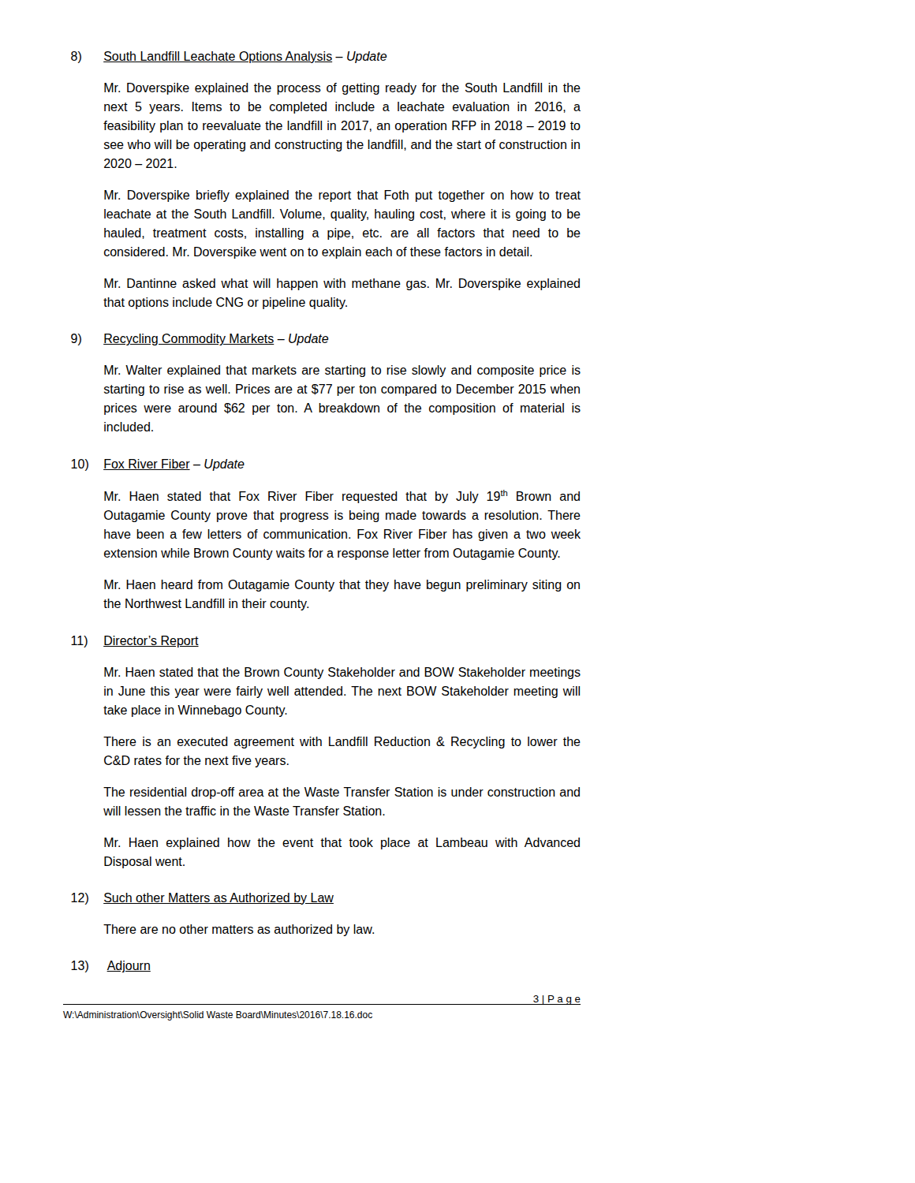South Landfill Leachate Options Analysis – Update
Mr. Doverspike explained the process of getting ready for the South Landfill in the next 5 years. Items to be completed include a leachate evaluation in 2016, a feasibility plan to reevaluate the landfill in 2017, an operation RFP in 2018 – 2019 to see who will be operating and constructing the landfill, and the start of construction in 2020 – 2021.
Mr. Doverspike briefly explained the report that Foth put together on how to treat leachate at the South Landfill. Volume, quality, hauling cost, where it is going to be hauled, treatment costs, installing a pipe, etc. are all factors that need to be considered. Mr. Doverspike went on to explain each of these factors in detail.
Mr. Dantinne asked what will happen with methane gas. Mr. Doverspike explained that options include CNG or pipeline quality.
Recycling Commodity Markets – Update
Mr. Walter explained that markets are starting to rise slowly and composite price is starting to rise as well. Prices are at $77 per ton compared to December 2015 when prices were around $62 per ton. A breakdown of the composition of material is included.
Fox River Fiber – Update
Mr. Haen stated that Fox River Fiber requested that by July 19th Brown and Outagamie County prove that progress is being made towards a resolution. There have been a few letters of communication. Fox River Fiber has given a two week extension while Brown County waits for a response letter from Outagamie County.
Mr. Haen heard from Outagamie County that they have begun preliminary siting on the Northwest Landfill in their county.
Director’s Report
Mr. Haen stated that the Brown County Stakeholder and BOW Stakeholder meetings in June this year were fairly well attended. The next BOW Stakeholder meeting will take place in Winnebago County.
There is an executed agreement with Landfill Reduction & Recycling to lower the C&D rates for the next five years.
The residential drop-off area at the Waste Transfer Station is under construction and will lessen the traffic in the Waste Transfer Station.
Mr. Haen explained how the event that took place at Lambeau with Advanced Disposal went.
Such other Matters as Authorized by Law
There are no other matters as authorized by law.
Adjourn
3 | P a g e
W:\Administration\Oversight\Solid Waste Board\Minutes\2016\7.18.16.doc